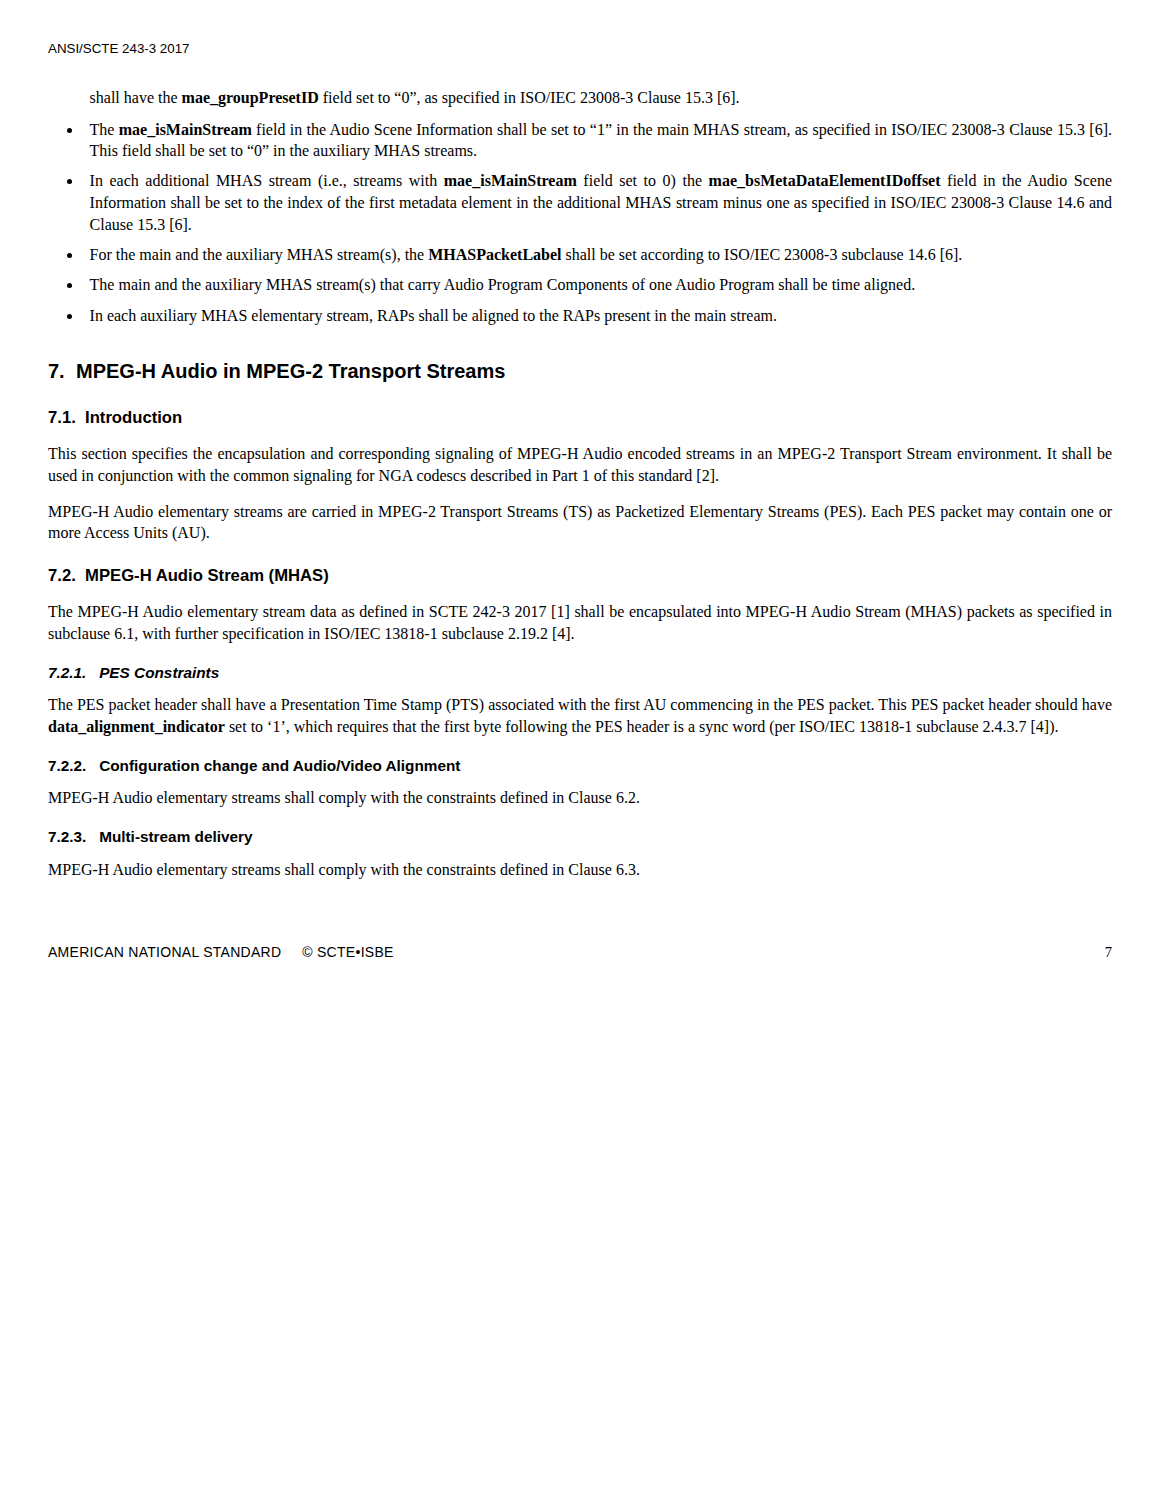ANSI/SCTE 243-3 2017
shall have the mae_groupPresetID field set to “0”, as specified in ISO/IEC 23008-3 Clause 15.3 [6].
The mae_isMainStream field in the Audio Scene Information shall be set to “1” in the main MHAS stream, as specified in ISO/IEC 23008-3 Clause 15.3 [6]. This field shall be set to “0” in the auxiliary MHAS streams.
In each additional MHAS stream (i.e., streams with mae_isMainStream field set to 0) the mae_bsMetaDataElementIDoffset field in the Audio Scene Information shall be set to the index of the first metadata element in the additional MHAS stream minus one as specified in ISO/IEC 23008-3 Clause 14.6 and Clause 15.3 [6].
For the main and the auxiliary MHAS stream(s), the MHASPacketLabel shall be set according to ISO/IEC 23008-3 subclause 14.6 [6].
The main and the auxiliary MHAS stream(s) that carry Audio Program Components of one Audio Program shall be time aligned.
In each auxiliary MHAS elementary stream, RAPs shall be aligned to the RAPs present in the main stream.
7. MPEG-H Audio in MPEG-2 Transport Streams
7.1. Introduction
This section specifies the encapsulation and corresponding signaling of MPEG-H Audio encoded streams in an MPEG-2 Transport Stream environment. It shall be used in conjunction with the common signaling for NGA codescs described in Part 1 of this standard [2].
MPEG-H Audio elementary streams are carried in MPEG-2 Transport Streams (TS) as Packetized Elementary Streams (PES). Each PES packet may contain one or more Access Units (AU).
7.2. MPEG-H Audio Stream (MHAS)
The MPEG-H Audio elementary stream data as defined in SCTE 242-3 2017 [1] shall be encapsulated into MPEG-H Audio Stream (MHAS) packets as specified in subclause 6.1, with further specification in ISO/IEC 13818-1 subclause 2.19.2 [4].
7.2.1. PES Constraints
The PES packet header shall have a Presentation Time Stamp (PTS) associated with the first AU commencing in the PES packet. This PES packet header should have data_alignment_indicator set to ‘1’, which requires that the first byte following the PES header is a sync word (per ISO/IEC 13818-1 subclause 2.4.3.7 [4]).
7.2.2. Configuration change and Audio/Video Alignment
MPEG-H Audio elementary streams shall comply with the constraints defined in Clause 6.2.
7.2.3. Multi-stream delivery
MPEG-H Audio elementary streams shall comply with the constraints defined in Clause 6.3.
AMERICAN NATIONAL STANDARD © SCTE•ISBE 7